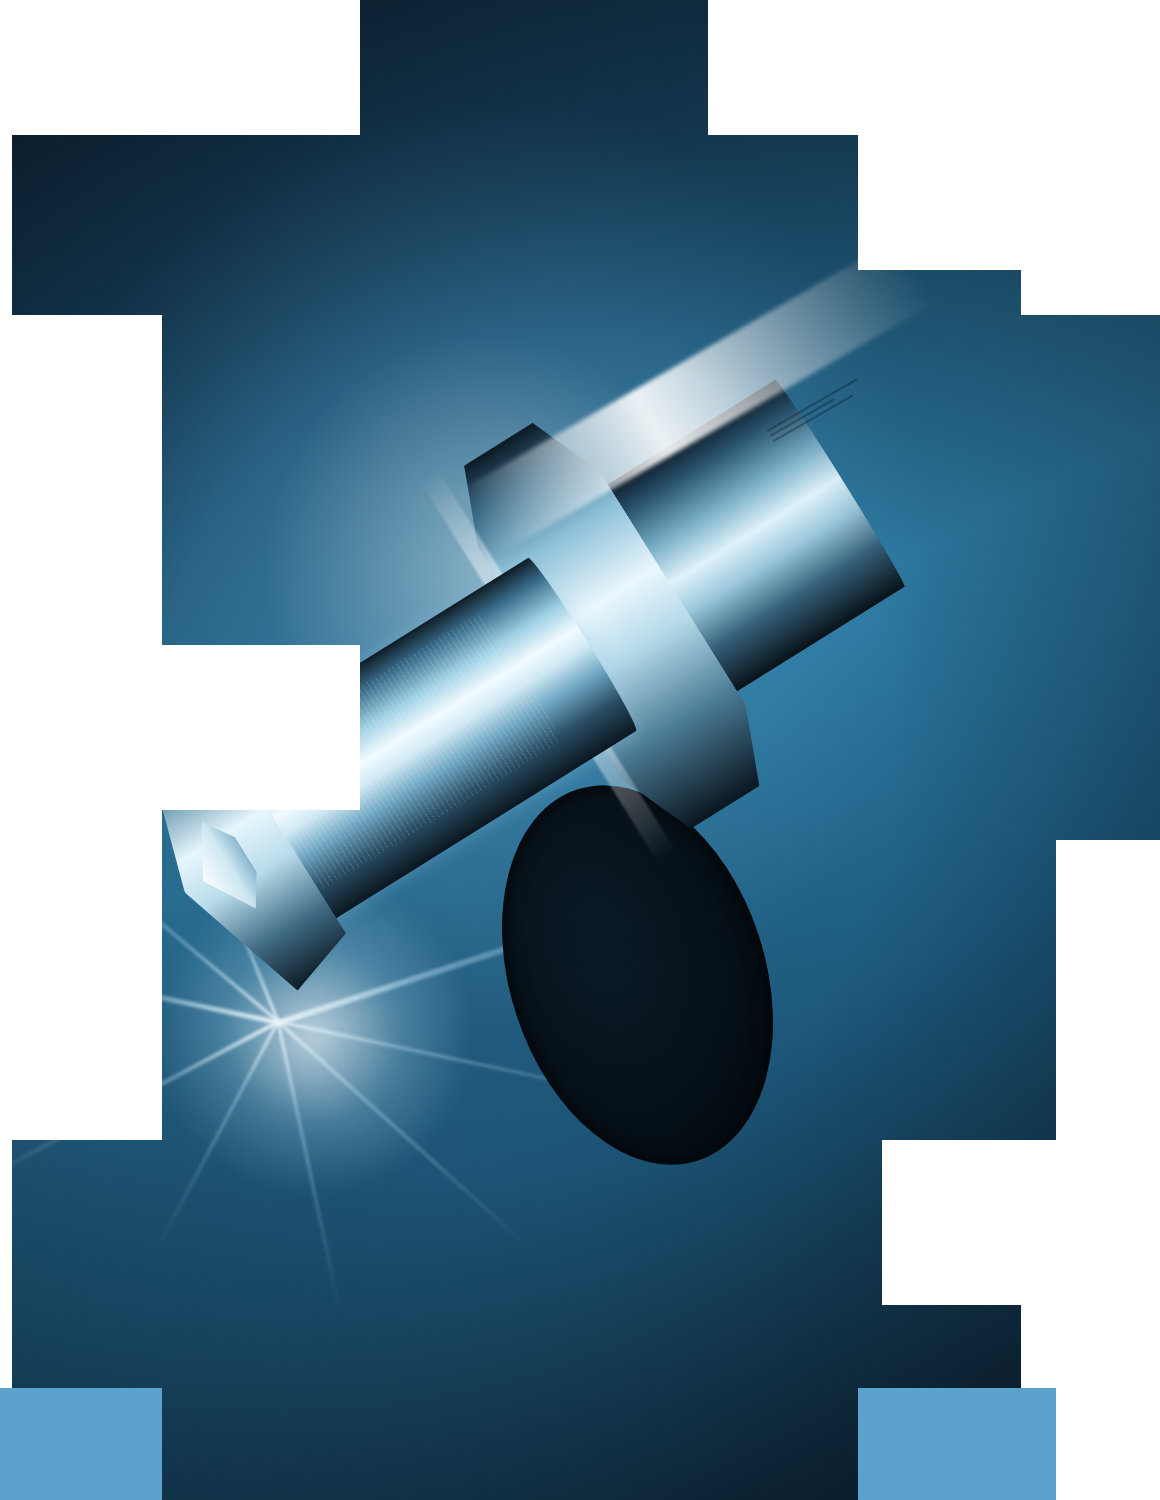Polished chrome precision nozzle assembly with hexagonal collar, photographed against a blue gradient background with radiating light beams from the tip.